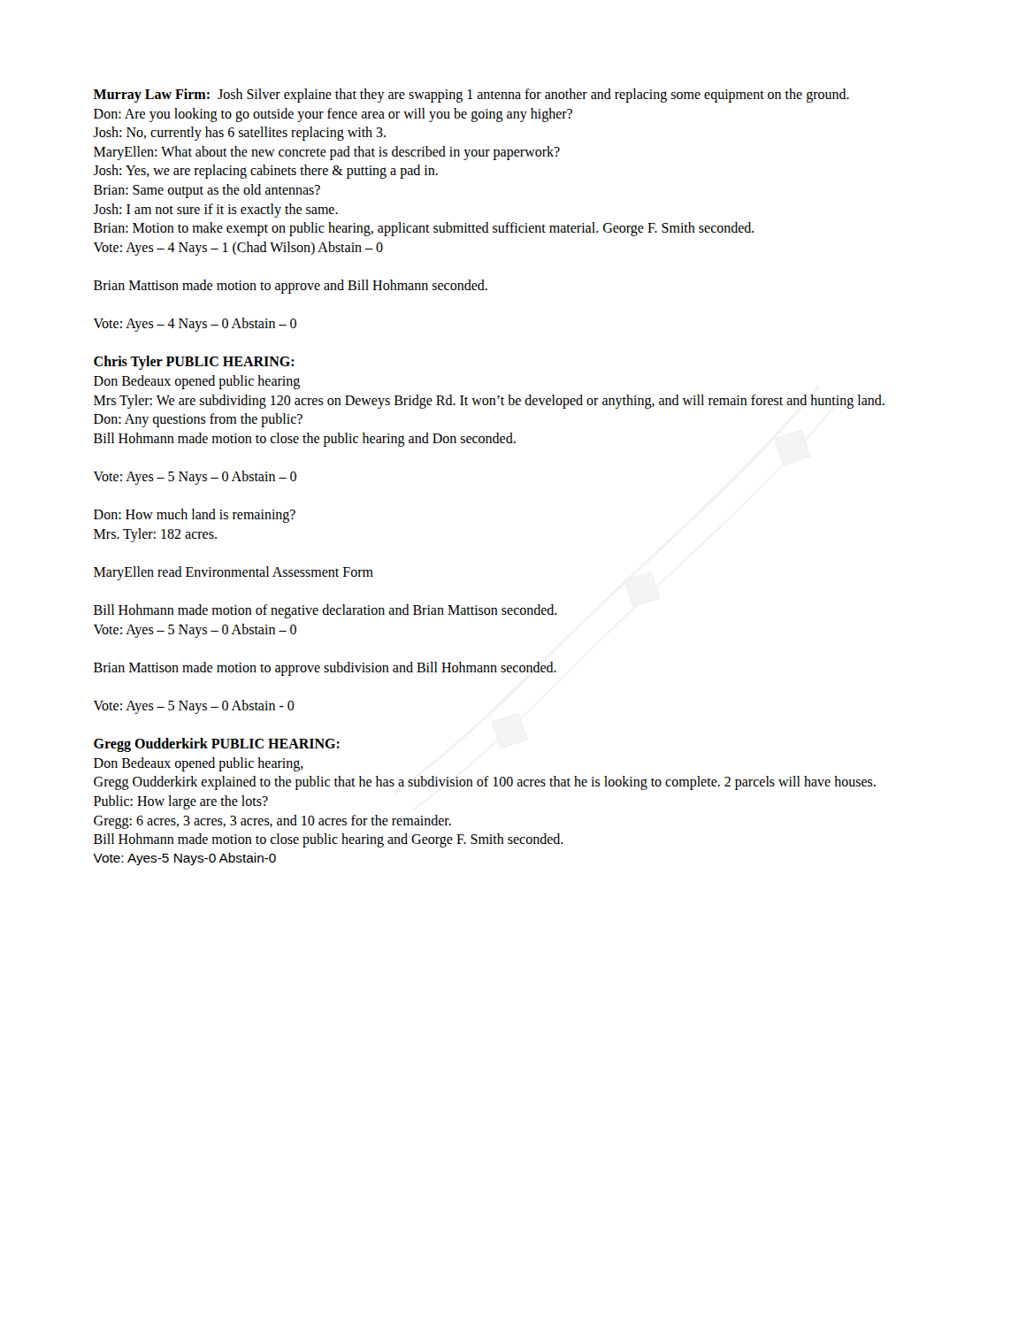Murray Law Firm: Josh Silver explaine that they are swapping 1 antenna for another and replacing some equipment on the ground.
Don: Are you looking to go outside your fence area or will you be going any higher?
Josh: No, currently has 6 satellites replacing with 3.
MaryEllen: What about the new concrete pad that is described in your paperwork?
Josh: Yes, we are replacing cabinets there & putting a pad in.
Brian: Same output as the old antennas?
Josh: I am not sure if it is exactly the same.
Brian: Motion to make exempt on public hearing, applicant submitted sufficient material. George F. Smith seconded.
Vote: Ayes – 4 Nays – 1 (Chad Wilson) Abstain – 0
Brian Mattison made motion to approve and Bill Hohmann seconded.
Vote: Ayes – 4 Nays – 0 Abstain – 0
Chris Tyler PUBLIC HEARING:
Don Bedeaux opened public hearing
Mrs Tyler: We are subdividing 120 acres on Deweys Bridge Rd. It won’t be developed or anything, and will remain forest and hunting land.
Don: Any questions from the public?
Bill Hohmann made motion to close the public hearing and Don seconded.
Vote: Ayes – 5 Nays – 0 Abstain – 0
Don: How much land is remaining?
Mrs. Tyler: 182 acres.
MaryEllen read Environmental Assessment Form
Bill Hohmann made motion of negative declaration and Brian Mattison seconded.
Vote: Ayes – 5 Nays – 0 Abstain – 0
Brian Mattison made motion to approve subdivision and Bill Hohmann seconded.
Vote: Ayes – 5 Nays – 0 Abstain - 0
Gregg Oudderkirk PUBLIC HEARING:
Don Bedeaux opened public hearing,
Gregg Oudderkirk explained to the public that he has a subdivision of 100 acres that he is looking to complete. 2 parcels will have houses.
Public: How large are the lots?
Gregg: 6 acres, 3 acres, 3 acres, and 10 acres for the remainder.
Bill Hohmann made motion to close public hearing and George F. Smith seconded.
Vote: Ayes-5 Nays-0 Abstain-0